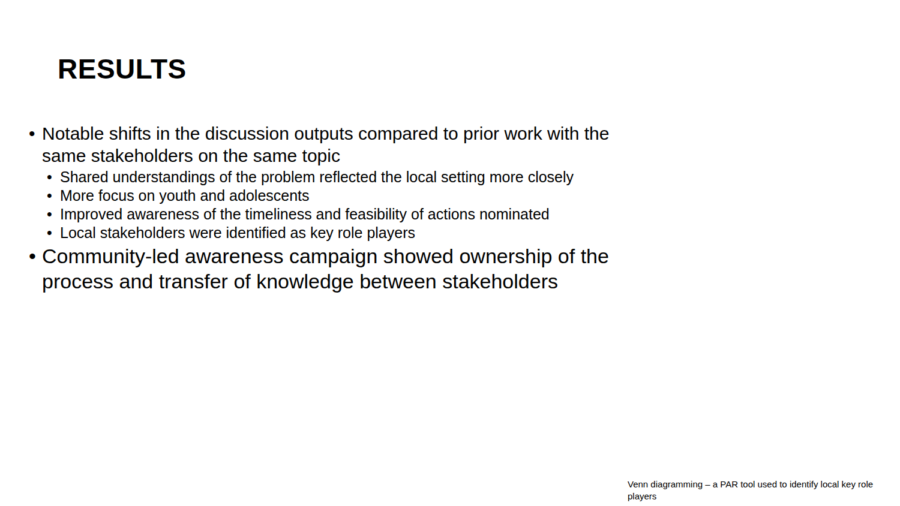RESULTS
Notable shifts in the discussion outputs compared to prior work with the same stakeholders on the same topic
Shared understandings of the problem reflected the local setting more closely
More focus on youth and adolescents
Improved awareness of the timeliness and feasibility of actions nominated
Local stakeholders were identified as key role players
Community-led awareness campaign showed ownership of the process and transfer of knowledge between stakeholders
Venn diagramming – a PAR tool used to identify local key role players